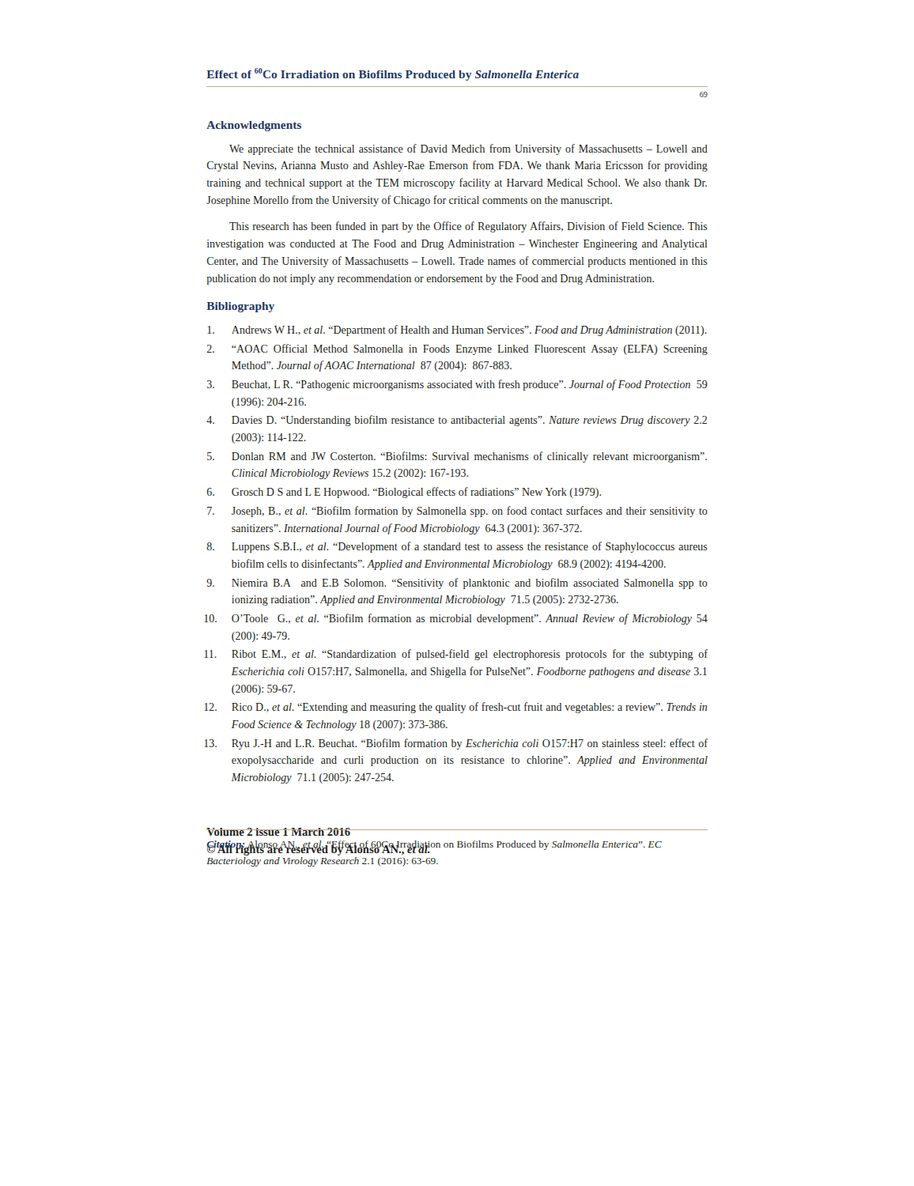Effect of 60Co Irradiation on Biofilms Produced by Salmonella Enterica
69
Acknowledgments
We appreciate the technical assistance of David Medich from University of Massachusetts – Lowell and Crystal Nevins, Arianna Musto and Ashley-Rae Emerson from FDA. We thank Maria Ericsson for providing training and technical support at the TEM microscopy facility at Harvard Medical School. We also thank Dr. Josephine Morello from the University of Chicago for critical comments on the manuscript.
This research has been funded in part by the Office of Regulatory Affairs, Division of Field Science. This investigation was conducted at The Food and Drug Administration – Winchester Engineering and Analytical Center, and The University of Massachusetts – Lowell. Trade names of commercial products mentioned in this publication do not imply any recommendation or endorsement by the Food and Drug Administration.
Bibliography
Andrews W H., et al. “Department of Health and Human Services”. Food and Drug Administration (2011).
“AOAC Official Method Salmonella in Foods Enzyme Linked Fluorescent Assay (ELFA) Screening Method”. Journal of AOAC International 87 (2004): 867-883.
Beuchat, L R. “Pathogenic microorganisms associated with fresh produce”. Journal of Food Protection 59 (1996): 204-216.
Davies D. “Understanding biofilm resistance to antibacterial agents”. Nature reviews Drug discovery 2.2 (2003): 114-122.
Donlan RM and JW Costerton. “Biofilms: Survival mechanisms of clinically relevant microorganism”. Clinical Microbiology Reviews 15.2 (2002): 167-193.
Grosch D S and L E Hopwood. “Biological effects of radiations” New York (1979).
Joseph, B., et al. “Biofilm formation by Salmonella spp. on food contact surfaces and their sensitivity to sanitizers”. International Journal of Food Microbiology 64.3 (2001): 367-372.
Luppens S.B.I., et al. “Development of a standard test to assess the resistance of Staphylococcus aureus biofilm cells to disinfectants”. Applied and Environmental Microbiology 68.9 (2002): 4194-4200.
Niemira B.A and E.B Solomon. “Sensitivity of planktonic and biofilm associated Salmonella spp to ionizing radiation”. Applied and Environmental Microbiology 71.5 (2005): 2732-2736.
O’Toole G., et al. “Biofilm formation as microbial development”. Annual Review of Microbiology 54 (200): 49-79.
Ribot E.M., et al. “Standardization of pulsed-field gel electrophoresis protocols for the subtyping of Escherichia coli O157:H7, Salmonella, and Shigella for PulseNet”. Foodborne pathogens and disease 3.1 (2006): 59-67.
Rico D., et al. “Extending and measuring the quality of fresh-cut fruit and vegetables: a review”. Trends in Food Science & Technology 18 (2007): 373-386.
Ryu J.-H and L.R. Beuchat. “Biofilm formation by Escherichia coli O157:H7 on stainless steel: effect of exopolysaccharide and curli production on its resistance to chlorine”. Applied and Environmental Microbiology 71.1 (2005): 247-254.
Volume 2 issue 1 March 2016 © All rights are reserved by Alonso AN., et al.
Citation: Alonso AN., et al. “Effect of 60Co Irradiation on Biofilms Produced by Salmonella Enterica”. EC Bacteriology and Virology Research 2.1 (2016): 63-69.